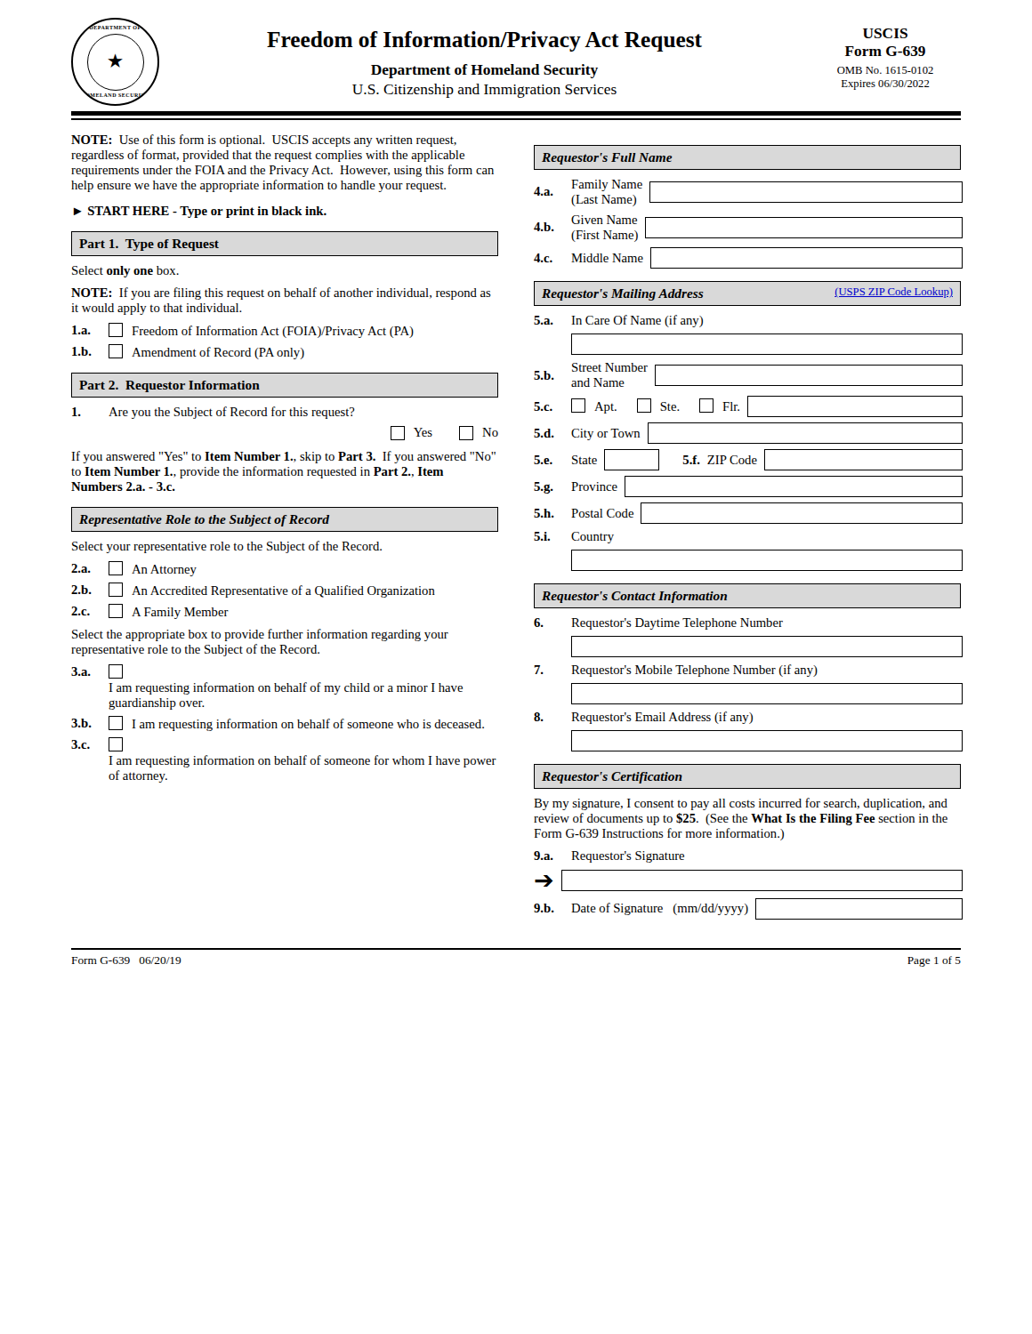DEPARTMENT OF
★
HOMELAND SECURITY
Freedom of Information/Privacy Act Request
Department of Homeland Security
U.S. Citizenship and Immigration Services
USCIS
Form G-639
OMB No. 1615-0102
Expires 06/30/2022
NOTE: Use of this form is optional. USCIS accepts any written request, regardless of format, provided that the request complies with the applicable requirements under the FOIA and the Privacy Act. However, using this form can help ensure we have the appropriate information to handle your request.
► START HERE - Type or print in black ink.
Part 1. Type of Request
Select only one box.
NOTE: If you are filing this request on behalf of another individual, respond as it would apply to that individual.
1.a.
Freedom of Information Act (FOIA)/Privacy Act (PA)
1.b.
Amendment of Record (PA only)
Part 2. Requestor Information
1.
Are you the Subject of Record for this request?
Yes
No
If you answered "Yes" to Item Number 1., skip to Part 3. If you answered "No" to Item Number 1., provide the information requested in Part 2., Item Numbers 2.a. - 3.c.
Representative Role to the Subject of Record
Select your representative role to the Subject of the Record.
2.a.
An Attorney
2.b.
An Accredited Representative of a Qualified Organization
2.c.
A Family Member
Select the appropriate box to provide further information regarding your representative role to the Subject of the Record.
3.a.
I am requesting information on behalf of my child or a minor I have guardianship over.
3.b.
I am requesting information on behalf of someone who is deceased.
3.c.
I am requesting information on behalf of someone for whom I have power of attorney.
Requestor's Full Name
4.a.
Family Name
(Last Name)
4.b.
Given Name
(First Name)
4.c.
Middle Name
Requestor's Mailing Address (USPS ZIP Code Lookup)
5.a.
In Care Of Name (if any)
5.b.
Street Number
and Name
5.c.
Apt.
Ste.
Flr.
5.d.
City or Town
5.e.
State
5.f.
ZIP Code
5.g.
Province
5.h.
Postal Code
5.i.
Country
Requestor's Contact Information
6.
Requestor's Daytime Telephone Number
7.
Requestor's Mobile Telephone Number (if any)
8.
Requestor's Email Address (if any)
Requestor's Certification
By my signature, I consent to pay all costs incurred for search, duplication, and review of documents up to $25. (See the What Is the Filing Fee section in the Form G-639 Instructions for more information.)
9.a.
Requestor's Signature
➔
9.b.
Date of Signature (mm/dd/yyyy)
Form G-639 06/20/19
Page 1 of 5